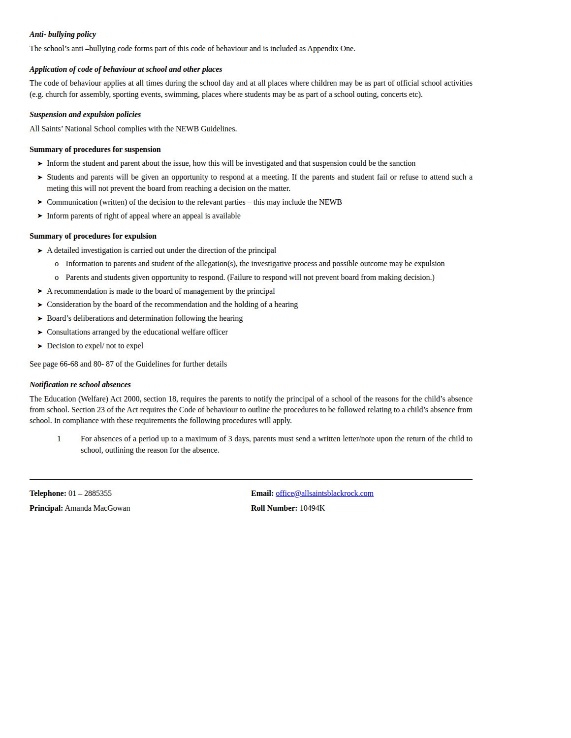Anti- bullying policy
The school’s anti –bullying code forms part of this code of behaviour and is included as Appendix One.
Application of code of behaviour at school and other places
The code of behaviour applies at all times during the school day and at all places where children may be as part of official school activities (e.g. church for assembly, sporting events, swimming, places where students may be as part of a school outing, concerts etc).
Suspension and expulsion policies
All Saints’ National School complies with the NEWB Guidelines.
Summary of procedures for suspension
Inform the student and parent about the issue, how this will be investigated and that suspension could be the sanction
Students and parents will be given an opportunity to respond at a meeting. If the parents and student fail or refuse to attend such a meting this will not prevent the board from reaching a decision on the matter.
Communication (written) of the decision to the relevant parties – this may include the NEWB
Inform parents of right of appeal where an appeal is available
Summary of procedures for expulsion
A detailed investigation is carried out under the direction of the principal
Information to parents and student of the allegation(s), the investigative process and possible outcome may be expulsion
Parents and students given opportunity to respond. (Failure to respond will not prevent board from making decision.)
A recommendation is made to the board of management by the principal
Consideration by the board of the recommendation and the holding of a hearing
Board’s deliberations and determination following the hearing
Consultations arranged by the educational welfare officer
Decision to expel/ not to expel
See page 66-68 and 80- 87 of the Guidelines for further details
Notification re school absences
The Education (Welfare) Act 2000, section 18, requires the parents to notify the principal of a school of the reasons for the child’s absence from school. Section 23 of the Act requires the Code of behaviour to outline the procedures to be followed relating to a child’s absence from school. In compliance with these requirements the following procedures will apply.
1
For absences of a period up to a maximum of 3 days, parents must send a written letter/note upon the return of the child to school, outlining the reason for the absence.
| Telephone: 01 – 2885355 | Email: office@allsaintsblackrock.com |
| Principal: Amanda MacGowan | Roll Number: 10494K |